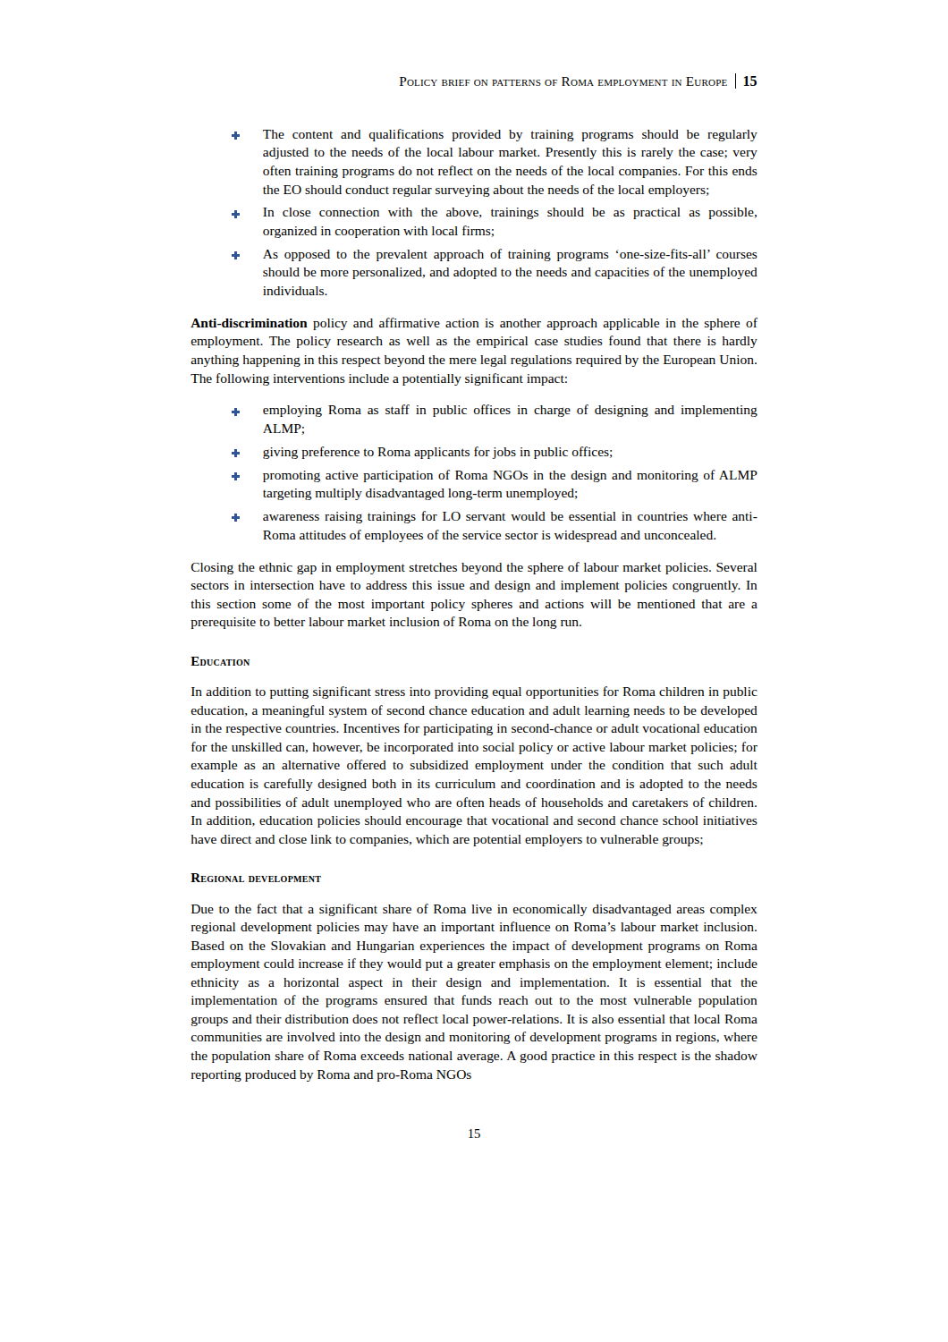Policy brief on patterns of Roma employment in Europe 15
The content and qualifications provided by training programs should be regularly adjusted to the needs of the local labour market. Presently this is rarely the case; very often training programs do not reflect on the needs of the local companies. For this ends the EO should conduct regular surveying about the needs of the local employers;
In close connection with the above, trainings should be as practical as possible, organized in cooperation with local firms;
As opposed to the prevalent approach of training programs ‘one-size-fits-all’ courses should be more personalized, and adopted to the needs and capacities of the unemployed individuals.
Anti-discrimination policy and affirmative action is another approach applicable in the sphere of employment. The policy research as well as the empirical case studies found that there is hardly anything happening in this respect beyond the mere legal regulations required by the European Union. The following interventions include a potentially significant impact:
employing Roma as staff in public offices in charge of designing and implementing ALMP;
giving preference to Roma applicants for jobs in public offices;
promoting active participation of Roma NGOs in the design and monitoring of ALMP targeting multiply disadvantaged long-term unemployed;
awareness raising trainings for LO servant would be essential in countries where anti-Roma attitudes of employees of the service sector is widespread and unconcealed.
Closing the ethnic gap in employment stretches beyond the sphere of labour market policies. Several sectors in intersection have to address this issue and design and implement policies congruently. In this section some of the most important policy spheres and actions will be mentioned that are a prerequisite to better labour market inclusion of Roma on the long run.
Education
In addition to putting significant stress into providing equal opportunities for Roma children in public education, a meaningful system of second chance education and adult learning needs to be developed in the respective countries. Incentives for participating in second-chance or adult vocational education for the unskilled can, however, be incorporated into social policy or active labour market policies; for example as an alternative offered to subsidized employment under the condition that such adult education is carefully designed both in its curriculum and coordination and is adopted to the needs and possibilities of adult unemployed who are often heads of households and caretakers of children. In addition, education policies should encourage that vocational and second chance school initiatives have direct and close link to companies, which are potential employers to vulnerable groups;
Regional development
Due to the fact that a significant share of Roma live in economically disadvantaged areas complex regional development policies may have an important influence on Roma’s labour market inclusion. Based on the Slovakian and Hungarian experiences the impact of development programs on Roma employment could increase if they would put a greater emphasis on the employment element; include ethnicity as a horizontal aspect in their design and implementation. It is essential that the implementation of the programs ensured that funds reach out to the most vulnerable population groups and their distribution does not reflect local power-relations. It is also essential that local Roma communities are involved into the design and monitoring of development programs in regions, where the population share of Roma exceeds national average. A good practice in this respect is the shadow reporting produced by Roma and pro-Roma NGOs
15